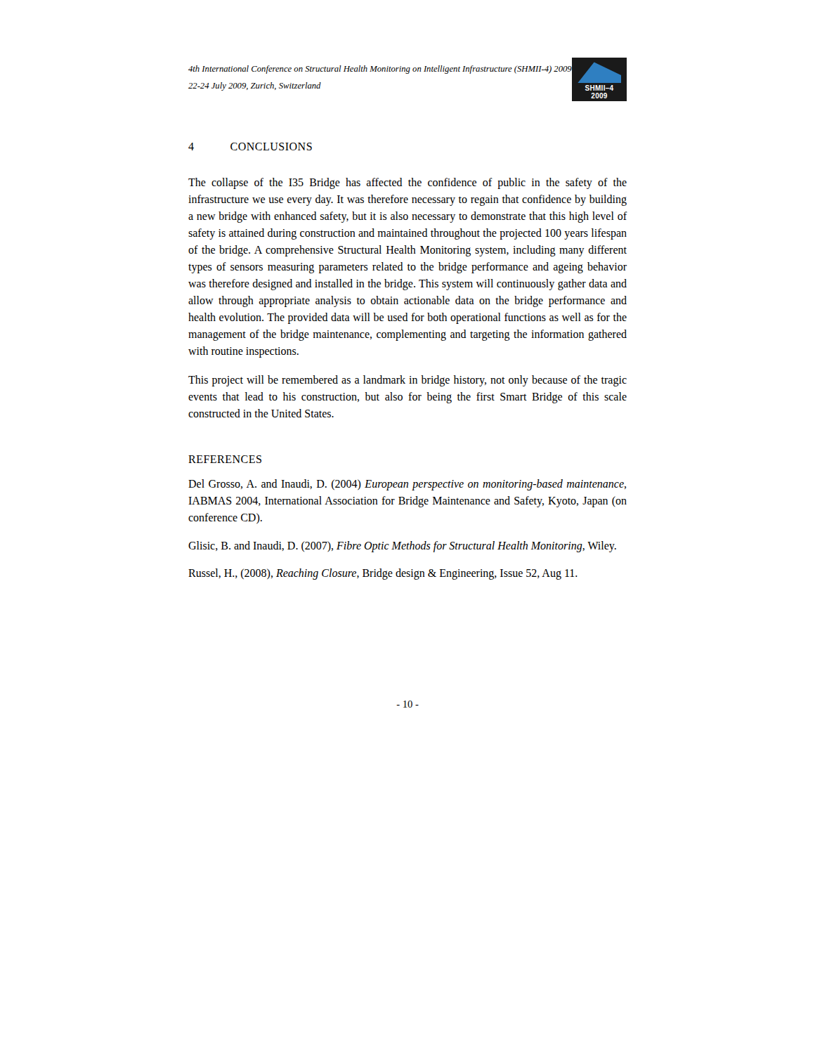4th International Conference on Structural Health Monitoring on Intelligent Infrastructure (SHMII-4) 2009
22-24 July 2009, Zurich, Switzerland
SHMII–4
2009
4 CONCLUSIONS
The collapse of the I35 Bridge has affected the confidence of public in the safety of the infrastructure we use every day. It was therefore necessary to regain that confidence by building a new bridge with enhanced safety, but it is also necessary to demonstrate that this high level of safety is attained during construction and maintained throughout the projected 100 years lifespan of the bridge. A comprehensive Structural Health Monitoring system, including many different types of sensors measuring parameters related to the bridge performance and ageing behavior was therefore designed and installed in the bridge. This system will continuously gather data and allow through appropriate analysis to obtain actionable data on the bridge performance and health evolution. The provided data will be used for both operational functions as well as for the management of the bridge maintenance, complementing and targeting the information gathered with routine inspections.
This project will be remembered as a landmark in bridge history, not only because of the tragic events that lead to his construction, but also for being the first Smart Bridge of this scale constructed in the United States.
REFERENCES
Del Grosso, A. and Inaudi, D. (2004) European perspective on monitoring-based maintenance, IABMAS 2004, International Association for Bridge Maintenance and Safety, Kyoto, Japan (on conference CD).
Glisic, B. and Inaudi, D. (2007), Fibre Optic Methods for Structural Health Monitoring, Wiley.
Russel, H., (2008), Reaching Closure, Bridge design & Engineering, Issue 52, Aug 11.
- 10 -